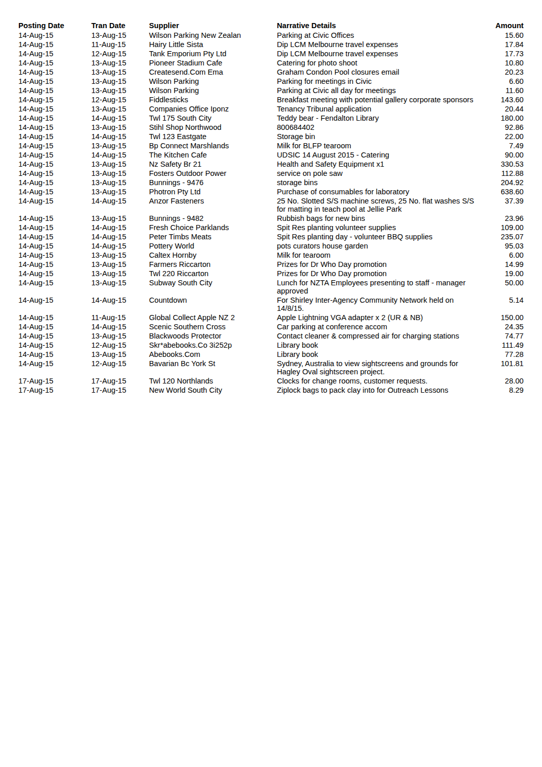| Posting Date | Tran Date | Supplier | Narrative Details | Amount |
| --- | --- | --- | --- | --- |
| 14-Aug-15 | 13-Aug-15 | Wilson Parking New Zealan | Parking at Civic Offices | 15.60 |
| 14-Aug-15 | 11-Aug-15 | Hairy Little Sista | Dip LCM Melbourne travel expenses | 17.84 |
| 14-Aug-15 | 12-Aug-15 | Tank Emporium Pty Ltd | Dip LCM Melbourne travel expenses | 17.73 |
| 14-Aug-15 | 13-Aug-15 | Pioneer Stadium Cafe | Catering for photo shoot | 10.80 |
| 14-Aug-15 | 13-Aug-15 | Createsend.Com Ema | Graham Condon Pool closures email | 20.23 |
| 14-Aug-15 | 13-Aug-15 | Wilson Parking | Parking for meetings in Civic | 6.60 |
| 14-Aug-15 | 13-Aug-15 | Wilson Parking | Parking at Civic all day for meetings | 11.60 |
| 14-Aug-15 | 12-Aug-15 | Fiddlesticks | Breakfast meeting with potential gallery corporate sponsors | 143.60 |
| 14-Aug-15 | 13-Aug-15 | Companies Office Iponz | Tenancy Tribunal application | 20.44 |
| 14-Aug-15 | 14-Aug-15 | Twl 175 South City | Teddy bear - Fendalton Library | 180.00 |
| 14-Aug-15 | 13-Aug-15 | Stihl Shop Northwood | 800684402 | 92.86 |
| 14-Aug-15 | 14-Aug-15 | Twl 123 Eastgate | Storage bin | 22.00 |
| 14-Aug-15 | 13-Aug-15 | Bp Connect Marshlands | Milk for BLFP tearoom | 7.49 |
| 14-Aug-15 | 14-Aug-15 | The Kitchen Cafe | UDSIC 14 August 2015 - Catering | 90.00 |
| 14-Aug-15 | 13-Aug-15 | Nz Safety Br 21 | Health and Safety Equipment x1 | 330.53 |
| 14-Aug-15 | 13-Aug-15 | Fosters Outdoor Power | service on pole saw | 112.88 |
| 14-Aug-15 | 13-Aug-15 | Bunnings - 9476 | storage bins | 204.92 |
| 14-Aug-15 | 13-Aug-15 | Photron Pty Ltd | Purchase of consumables for laboratory | 638.60 |
| 14-Aug-15 | 14-Aug-15 | Anzor Fasteners | 25 No. Slotted S/S machine screws, 25 No. flat washes S/S for matting in teach pool at Jellie Park | 37.39 |
| 14-Aug-15 | 13-Aug-15 | Bunnings - 9482 | Rubbish bags for new bins | 23.96 |
| 14-Aug-15 | 14-Aug-15 | Fresh Choice Parklands | Spit Res planting volunteer supplies | 109.00 |
| 14-Aug-15 | 14-Aug-15 | Peter Timbs Meats | Spit Res planting day - volunteer BBQ supplies | 235.07 |
| 14-Aug-15 | 14-Aug-15 | Pottery World | pots curators house garden | 95.03 |
| 14-Aug-15 | 13-Aug-15 | Caltex Hornby | Milk for tearoom | 6.00 |
| 14-Aug-15 | 13-Aug-15 | Farmers Riccarton | Prizes for Dr Who Day promotion | 14.99 |
| 14-Aug-15 | 13-Aug-15 | Twl 220 Riccarton | Prizes for Dr Who Day promotion | 19.00 |
| 14-Aug-15 | 13-Aug-15 | Subway South City | Lunch for NZTA Employees presenting to staff - manager approved | 50.00 |
| 14-Aug-15 | 14-Aug-15 | Countdown | For Shirley Inter-Agency Community Network held on 14/8/15. | 5.14 |
| 14-Aug-15 | 11-Aug-15 | Global Collect Apple NZ 2 | Apple Lightning VGA adapter x 2 (UR & NB) | 150.00 |
| 14-Aug-15 | 14-Aug-15 | Scenic Southern Cross | Car parking at conference accom | 24.35 |
| 14-Aug-15 | 13-Aug-15 | Blackwoods Protector | Contact cleaner & compressed air for charging stations | 74.77 |
| 14-Aug-15 | 12-Aug-15 | Skr*abebooks.Co 3i252p | Library book | 111.49 |
| 14-Aug-15 | 13-Aug-15 | Abebooks.Com | Library book | 77.28 |
| 14-Aug-15 | 12-Aug-15 | Bavarian Bc York St | Sydney, Australia to view sightscreens and grounds for Hagley Oval sightscreen project. | 101.81 |
| 17-Aug-15 | 17-Aug-15 | Twl 120 Northlands | Clocks for change rooms, customer requests. | 28.00 |
| 17-Aug-15 | 17-Aug-15 | New World South City | Ziplock bags to pack clay into for Outreach Lessons | 8.29 |